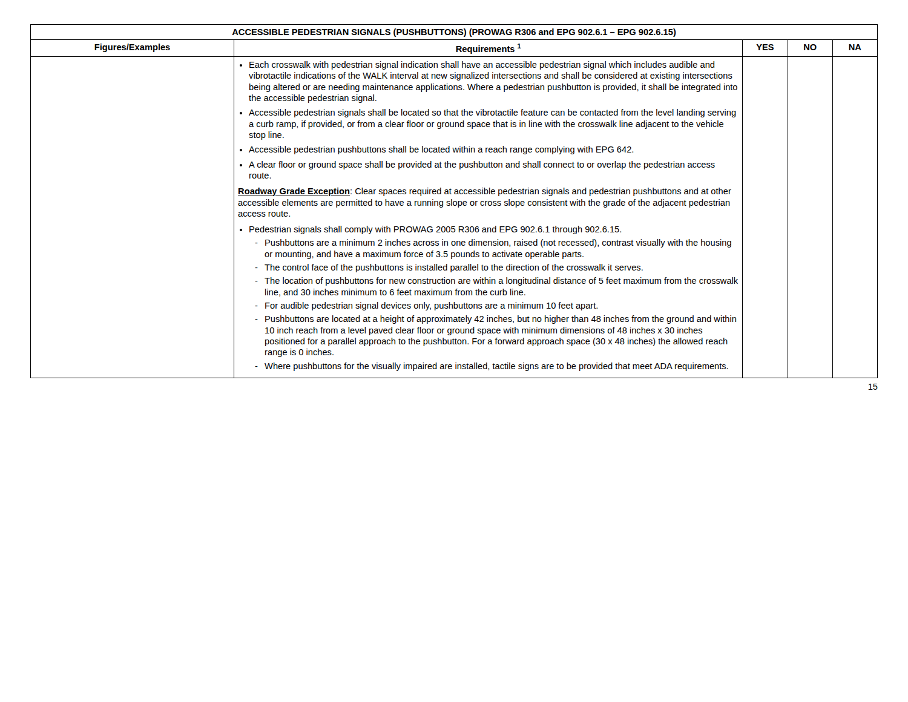| ACCESSIBLE PEDESTRIAN SIGNALS (PUSHBUTTONS) (PROWAG R306 and EPG 902.6.1 – EPG 902.6.15) |
| --- |
| Figures/Examples | Requirements 1 | YES | NO | NA |
| | Each crosswalk with pedestrian signal indication shall have an accessible pedestrian signal which includes audible and vibrotactile indications of the WALK interval at new signalized intersections and shall be considered at existing intersections being altered or are needing maintenance applications. Where a pedestrian pushbutton is provided, it shall be integrated into the accessible pedestrian signal. Accessible pedestrian signals shall be located so that the vibrotactile feature can be contacted from the level landing serving a curb ramp, if provided, or from a clear floor or ground space that is in line with the crosswalk line adjacent to the vehicle stop line. Accessible pedestrian pushbuttons shall be located within a reach range complying with EPG 642. A clear floor or ground space shall be provided at the pushbutton and shall connect to or overlap the pedestrian access route. Roadway Grade Exception : Clear spaces required at accessible pedestrian signals and pedestrian pushbuttons and at other accessible elements are permitted to have a running slope or cross slope consistent with the grade of the adjacent pedestrian access route. Pedestrian signals shall comply with PROWAG 2005 R306 and EPG 902.6.1 through 902.6.15. Pushbuttons are a minimum 2 inches across in one dimension, raised (not recessed), contrast visually with the housing or mounting, and have a maximum force of 3.5 pounds to activate operable parts. The control face of the pushbuttons is installed parallel to the direction of the crosswalk it serves. The location of pushbuttons for new construction are within a longitudinal distance of 5 feet maximum from the crosswalk line, and 30 inches minimum to 6 feet maximum from the curb line. For audible pedestrian signal devices only, pushbuttons are a minimum 10 feet apart. Pushbuttons are located at a height of approximately 42 inches, but no higher than 48 inches from the ground and within 10 inch reach from a level paved clear floor or ground space with minimum dimensions of 48 inches x 30 inches positioned for a parallel approach to the pushbutton. For a forward approach space (30 x 48 inches) the allowed reach range is 0 inches. Where pushbuttons for the visually impaired are installed, tactile signs are to be provided that meet ADA requirements. | | | |
15